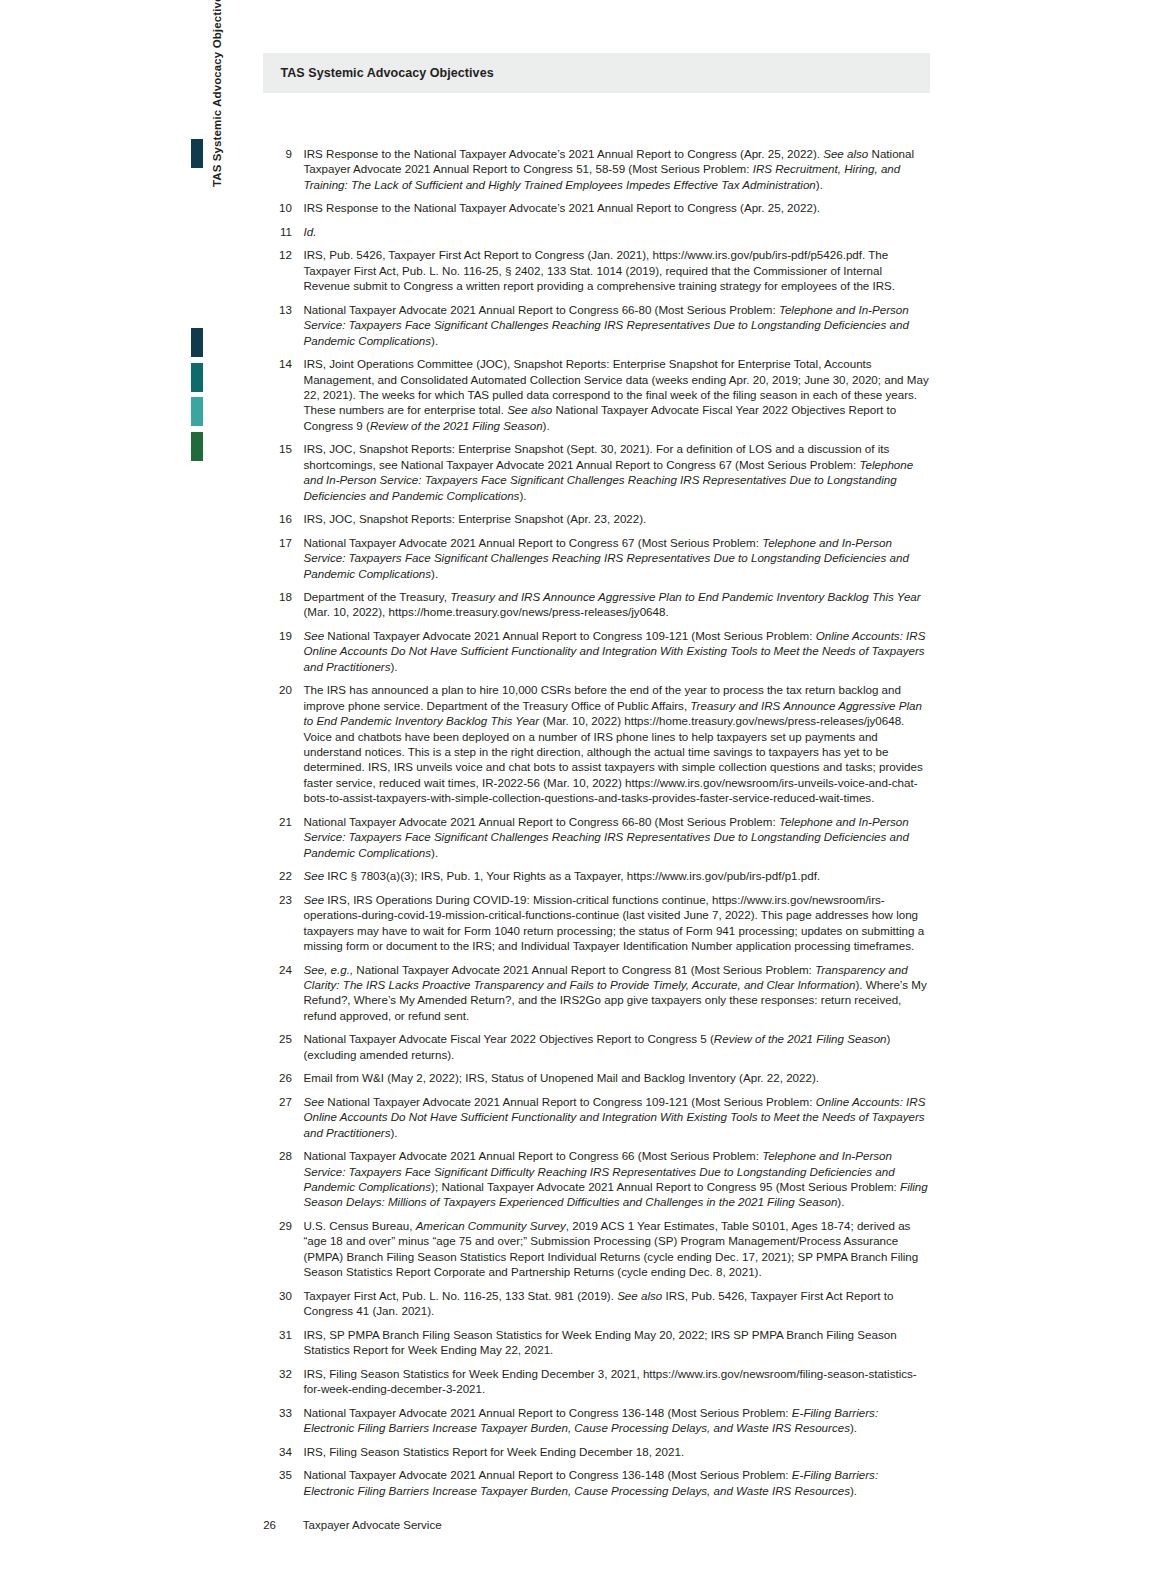TAS Systemic Advocacy Objectives
TAS Systemic Advocacy Objectives
9 IRS Response to the National Taxpayer Advocate’s 2021 Annual Report to Congress (Apr. 25, 2022). See also National Taxpayer Advocate 2021 Annual Report to Congress 51, 58-59 (Most Serious Problem: IRS Recruitment, Hiring, and Training: The Lack of Sufficient and Highly Trained Employees Impedes Effective Tax Administration).
10 IRS Response to the National Taxpayer Advocate’s 2021 Annual Report to Congress (Apr. 25, 2022).
11 Id.
12 IRS, Pub. 5426, Taxpayer First Act Report to Congress (Jan. 2021), https://www.irs.gov/pub/irs-pdf/p5426.pdf. The Taxpayer First Act, Pub. L. No. 116-25, § 2402, 133 Stat. 1014 (2019), required that the Commissioner of Internal Revenue submit to Congress a written report providing a comprehensive training strategy for employees of the IRS.
13 National Taxpayer Advocate 2021 Annual Report to Congress 66-80 (Most Serious Problem: Telephone and In-Person Service: Taxpayers Face Significant Challenges Reaching IRS Representatives Due to Longstanding Deficiencies and Pandemic Complications).
14 IRS, Joint Operations Committee (JOC), Snapshot Reports: Enterprise Snapshot for Enterprise Total, Accounts Management, and Consolidated Automated Collection Service data (weeks ending Apr. 20, 2019; June 30, 2020; and May 22, 2021). The weeks for which TAS pulled data correspond to the final week of the filing season in each of these years. These numbers are for enterprise total. See also National Taxpayer Advocate Fiscal Year 2022 Objectives Report to Congress 9 (Review of the 2021 Filing Season).
15 IRS, JOC, Snapshot Reports: Enterprise Snapshot (Sept. 30, 2021). For a definition of LOS and a discussion of its shortcomings, see National Taxpayer Advocate 2021 Annual Report to Congress 67 (Most Serious Problem: Telephone and In-Person Service: Taxpayers Face Significant Challenges Reaching IRS Representatives Due to Longstanding Deficiencies and Pandemic Complications).
16 IRS, JOC, Snapshot Reports: Enterprise Snapshot (Apr. 23, 2022).
17 National Taxpayer Advocate 2021 Annual Report to Congress 67 (Most Serious Problem: Telephone and In-Person Service: Taxpayers Face Significant Challenges Reaching IRS Representatives Due to Longstanding Deficiencies and Pandemic Complications).
18 Department of the Treasury, Treasury and IRS Announce Aggressive Plan to End Pandemic Inventory Backlog This Year (Mar. 10, 2022), https://home.treasury.gov/news/press-releases/jy0648.
19 See National Taxpayer Advocate 2021 Annual Report to Congress 109-121 (Most Serious Problem: Online Accounts: IRS Online Accounts Do Not Have Sufficient Functionality and Integration With Existing Tools to Meet the Needs of Taxpayers and Practitioners).
20 The IRS has announced a plan to hire 10,000 CSRs before the end of the year to process the tax return backlog and improve phone service. Department of the Treasury Office of Public Affairs, Treasury and IRS Announce Aggressive Plan to End Pandemic Inventory Backlog This Year (Mar. 10, 2022) https://home.treasury.gov/news/press-releases/jy0648. Voice and chatbots have been deployed on a number of IRS phone lines to help taxpayers set up payments and understand notices. This is a step in the right direction, although the actual time savings to taxpayers has yet to be determined. IRS, IRS unveils voice and chat bots to assist taxpayers with simple collection questions and tasks; provides faster service, reduced wait times, IR-2022-56 (Mar. 10, 2022) https://www.irs.gov/newsroom/irs-unveils-voice-and-chat-bots-to-assist-taxpayers-with-simple-collection-questions-and-tasks-provides-faster-service-reduced-wait-times.
21 National Taxpayer Advocate 2021 Annual Report to Congress 66-80 (Most Serious Problem: Telephone and In-Person Service: Taxpayers Face Significant Challenges Reaching IRS Representatives Due to Longstanding Deficiencies and Pandemic Complications).
22 See IRC § 7803(a)(3); IRS, Pub. 1, Your Rights as a Taxpayer, https://www.irs.gov/pub/irs-pdf/p1.pdf.
23 See IRS, IRS Operations During COVID-19: Mission-critical functions continue, https://www.irs.gov/newsroom/irs-operations-during-covid-19-mission-critical-functions-continue (last visited June 7, 2022). This page addresses how long taxpayers may have to wait for Form 1040 return processing; the status of Form 941 processing; updates on submitting a missing form or document to the IRS; and Individual Taxpayer Identification Number application processing timeframes.
24 See, e.g., National Taxpayer Advocate 2021 Annual Report to Congress 81 (Most Serious Problem: Transparency and Clarity: The IRS Lacks Proactive Transparency and Fails to Provide Timely, Accurate, and Clear Information). Where’s My Refund?, Where’s My Amended Return?, and the IRS2Go app give taxpayers only these responses: return received, refund approved, or refund sent.
25 National Taxpayer Advocate Fiscal Year 2022 Objectives Report to Congress 5 (Review of the 2021 Filing Season) (excluding amended returns).
26 Email from W&I (May 2, 2022); IRS, Status of Unopened Mail and Backlog Inventory (Apr. 22, 2022).
27 See National Taxpayer Advocate 2021 Annual Report to Congress 109-121 (Most Serious Problem: Online Accounts: IRS Online Accounts Do Not Have Sufficient Functionality and Integration With Existing Tools to Meet the Needs of Taxpayers and Practitioners).
28 National Taxpayer Advocate 2021 Annual Report to Congress 66 (Most Serious Problem: Telephone and In-Person Service: Taxpayers Face Significant Difficulty Reaching IRS Representatives Due to Longstanding Deficiencies and Pandemic Complications); National Taxpayer Advocate 2021 Annual Report to Congress 95 (Most Serious Problem: Filing Season Delays: Millions of Taxpayers Experienced Difficulties and Challenges in the 2021 Filing Season).
29 U.S. Census Bureau, American Community Survey, 2019 ACS 1 Year Estimates, Table S0101, Ages 18-74; derived as “age 18 and over” minus “age 75 and over;” Submission Processing (SP) Program Management/Process Assurance (PMPA) Branch Filing Season Statistics Report Individual Returns (cycle ending Dec. 17, 2021); SP PMPA Branch Filing Season Statistics Report Corporate and Partnership Returns (cycle ending Dec. 8, 2021).
30 Taxpayer First Act, Pub. L. No. 116-25, 133 Stat. 981 (2019). See also IRS, Pub. 5426, Taxpayer First Act Report to Congress 41 (Jan. 2021).
31 IRS, SP PMPA Branch Filing Season Statistics for Week Ending May 20, 2022; IRS SP PMPA Branch Filing Season Statistics Report for Week Ending May 22, 2021.
32 IRS, Filing Season Statistics for Week Ending December 3, 2021, https://www.irs.gov/newsroom/filing-season-statistics-for-week-ending-december-3-2021.
33 National Taxpayer Advocate 2021 Annual Report to Congress 136-148 (Most Serious Problem: E-Filing Barriers: Electronic Filing Barriers Increase Taxpayer Burden, Cause Processing Delays, and Waste IRS Resources).
34 IRS, Filing Season Statistics Report for Week Ending December 18, 2021.
35 National Taxpayer Advocate 2021 Annual Report to Congress 136-148 (Most Serious Problem: E-Filing Barriers: Electronic Filing Barriers Increase Taxpayer Burden, Cause Processing Delays, and Waste IRS Resources).
26 Taxpayer Advocate Service